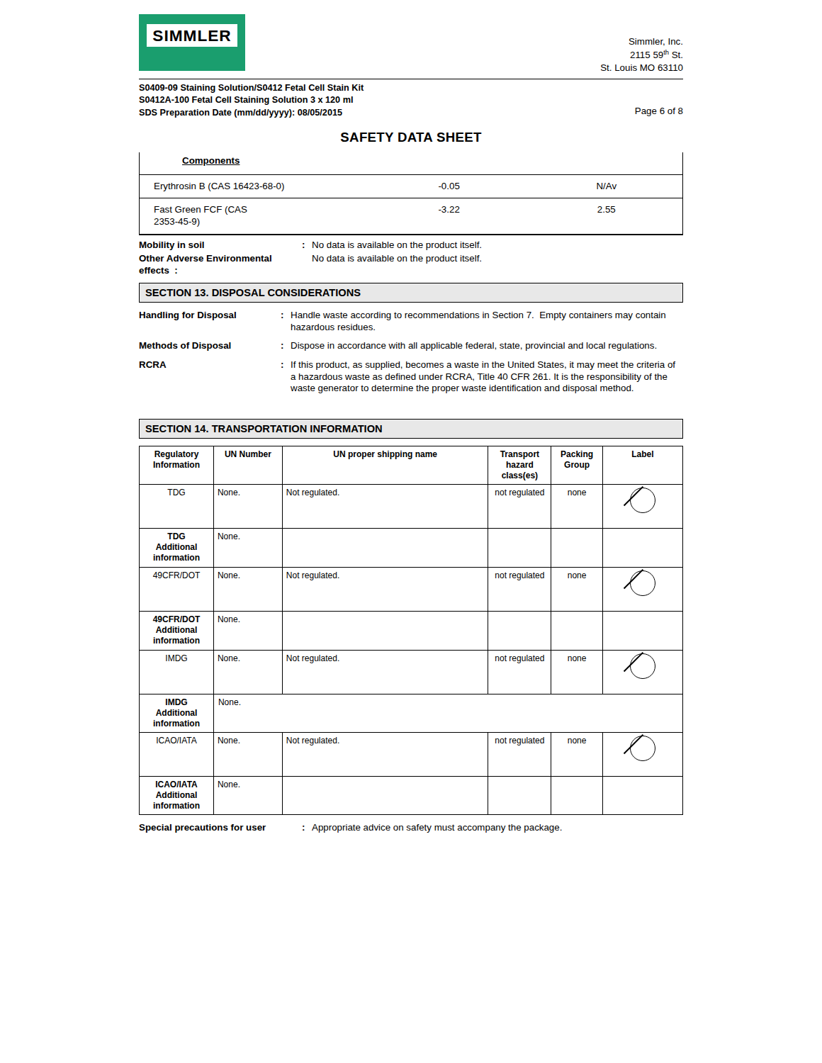SIMMLER
Simmler, Inc.
2115 59th St.
St. Louis MO 63110
S0409-09 Staining Solution/S0412 Fetal Cell Stain Kit
S0412A-100 Fetal Cell Staining Solution 3 x 120 ml
SDS Preparation Date (mm/dd/yyyy): 08/05/2015
Page 6 of 8
SAFETY DATA SHEET
| Components |
| --- |
| Erythrosin B (CAS 16423-68-0) | -0.05 | N/Av |
| Fast Green FCF (CAS 2353-45-9) | -3.22 | 2.55 |
Mobility in soil
:
No data is available on the product itself.
Other Adverse Environmental effects :
No data is available on the product itself.
SECTION 13. DISPOSAL CONSIDERATIONS
Handling for Disposal
:
Handle waste according to recommendations in Section 7. Empty containers may contain hazardous residues.
Methods of Disposal
:
Dispose in accordance with all applicable federal, state, provincial and local regulations.
RCRA
:
If this product, as supplied, becomes a waste in the United States, it may meet the criteria of a hazardous waste as defined under RCRA, Title 40 CFR 261. It is the responsibility of the waste generator to determine the proper waste identification and disposal method.
SECTION 14. TRANSPORTATION INFORMATION
| Regulatory Information | UN Number | UN proper shipping name | Transport hazard class(es) | Packing Group | Label |
| --- | --- | --- | --- | --- | --- |
| TDG | None. | Not regulated. | not regulated | none | |
| TDG Additional information | None. | | | | |
| 49CFR/DOT | None. | Not regulated. | not regulated | none | |
| 49CFR/DOT Additional information | None. | | | | |
| IMDG | None. | Not regulated. | not regulated | none | |
| IMDG Additional information | None. |
| ICAO/IATA | None. | Not regulated. | not regulated | none | |
| ICAO/IATA Additional information | None. | | | | |
Special precautions for user
:
Appropriate advice on safety must accompany the package.